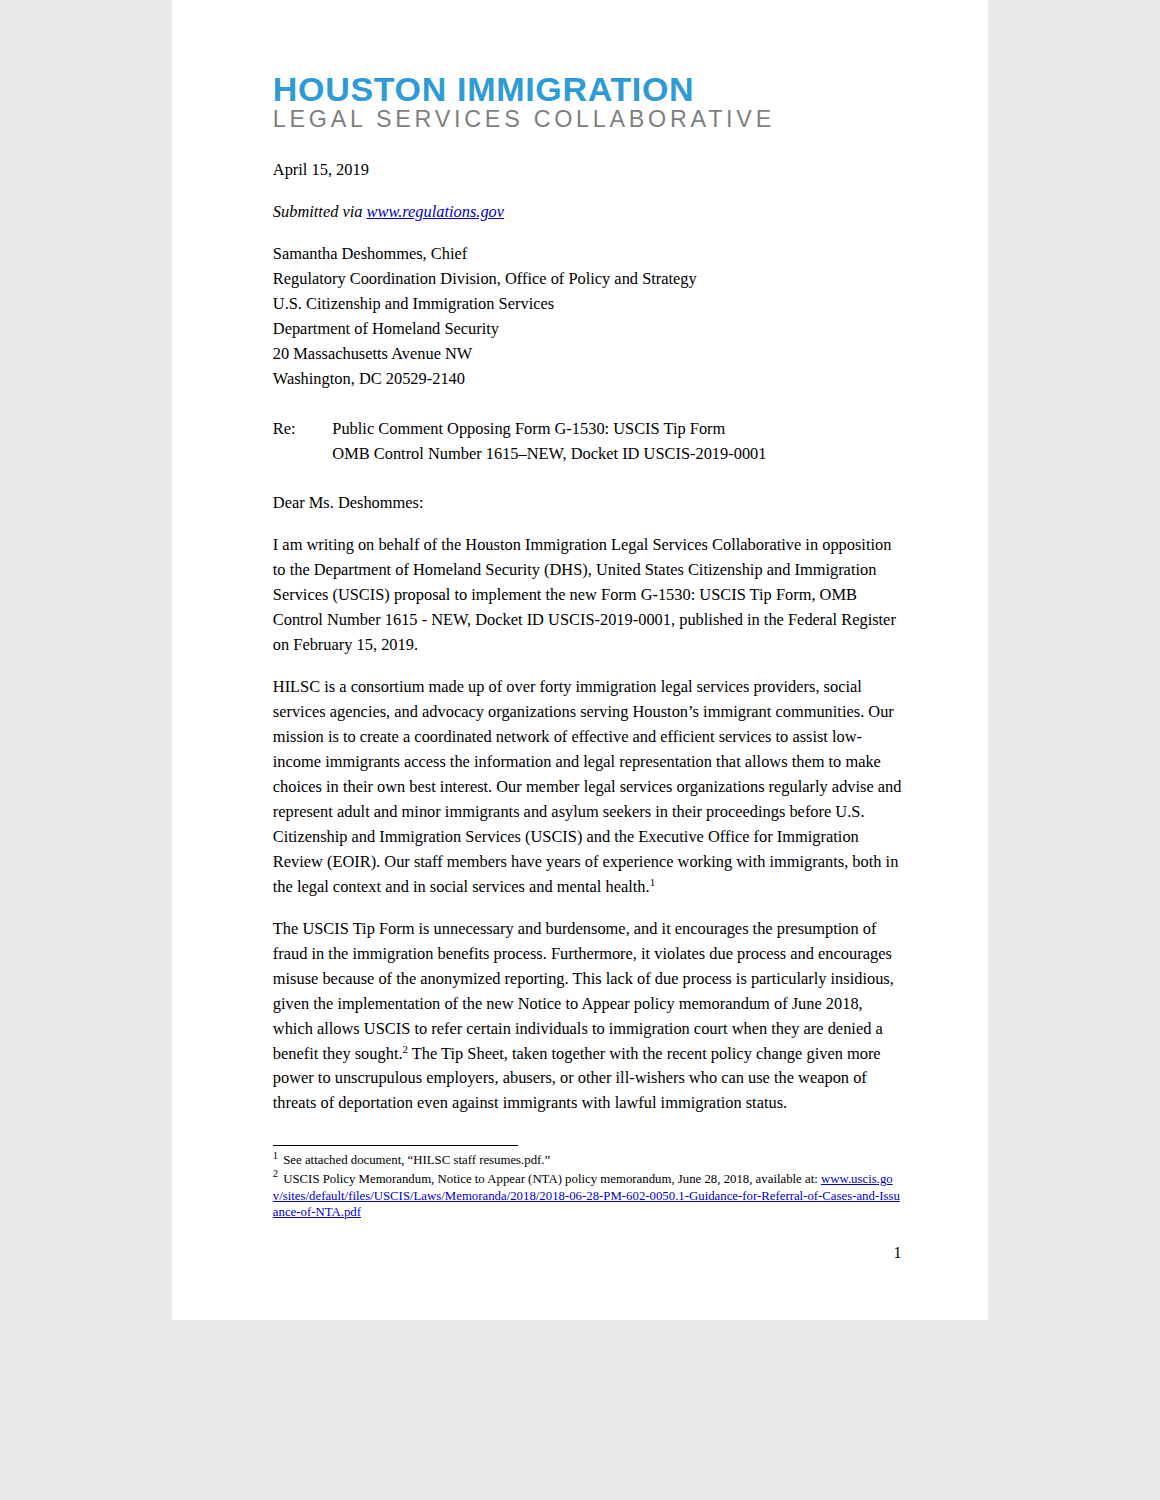HOUSTON IMMIGRATION
LEGAL SERVICES COLLABORATIVE
April 15, 2019
Submitted via www.regulations.gov
Samantha Deshommes, Chief
Regulatory Coordination Division, Office of Policy and Strategy
U.S. Citizenship and Immigration Services
Department of Homeland Security
20 Massachusetts Avenue NW
Washington, DC 20529-2140
Re:
Public Comment Opposing Form G-1530: USCIS Tip Form
OMB Control Number 1615–NEW, Docket ID USCIS-2019-0001
Dear Ms. Deshommes:
I am writing on behalf of the Houston Immigration Legal Services Collaborative in opposition to the Department of Homeland Security (DHS), United States Citizenship and Immigration Services (USCIS) proposal to implement the new Form G-1530: USCIS Tip Form, OMB Control Number 1615 - NEW, Docket ID USCIS-2019-0001, published in the Federal Register on February 15, 2019.
HILSC is a consortium made up of over forty immigration legal services providers, social services agencies, and advocacy organizations serving Houston’s immigrant communities. Our mission is to create a coordinated network of effective and efficient services to assist low-income immigrants access the information and legal representation that allows them to make choices in their own best interest. Our member legal services organizations regularly advise and represent adult and minor immigrants and asylum seekers in their proceedings before U.S. Citizenship and Immigration Services (USCIS) and the Executive Office for Immigration Review (EOIR). Our staff members have years of experience working with immigrants, both in the legal context and in social services and mental health.1
The USCIS Tip Form is unnecessary and burdensome, and it encourages the presumption of fraud in the immigration benefits process. Furthermore, it violates due process and encourages misuse because of the anonymized reporting. This lack of due process is particularly insidious, given the implementation of the new Notice to Appear policy memorandum of June 2018, which allows USCIS to refer certain individuals to immigration court when they are denied a benefit they sought.2 The Tip Sheet, taken together with the recent policy change given more power to unscrupulous employers, abusers, or other ill-wishers who can use the weapon of threats of deportation even against immigrants with lawful immigration status.
1 See attached document, “HILSC staff resumes.pdf.”
2 USCIS Policy Memorandum, Notice to Appear (NTA) policy memorandum, June 28, 2018, available at: www.uscis.gov/sites/default/files/USCIS/Laws/Memoranda/2018/2018-06-28-PM-602-0050.1-Guidance-for-Referral-of-Cases-and-Issuance-of-NTA.pdf
1